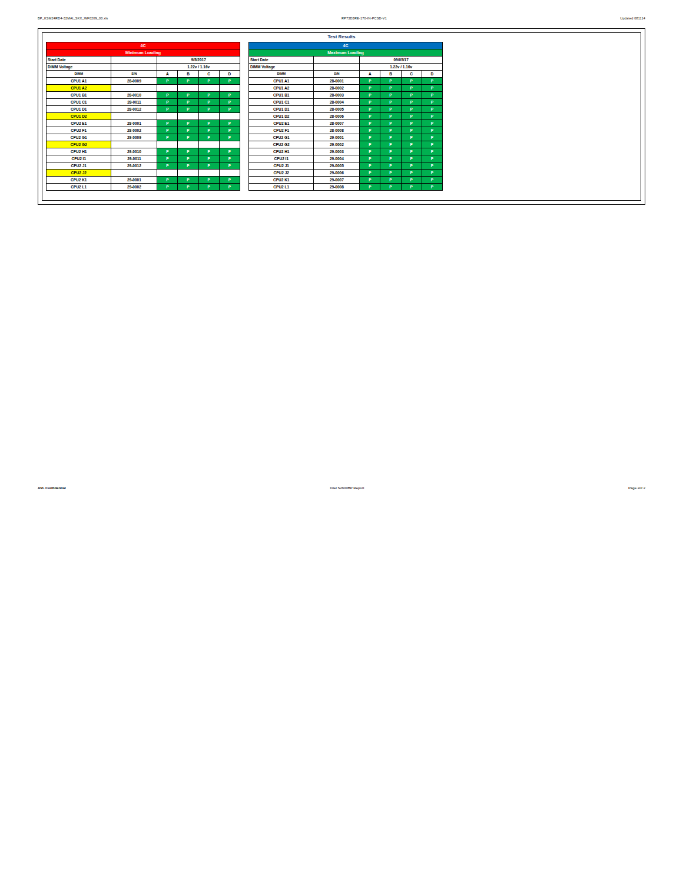BP_KSM24RD4-32MAI_SKX_WF0209_00.xls
RP73D3RE-170-IN-PCSD-V1
Updated 081114
Test Results
| 4C |
| Minimum Loading |
| Start Date | | 9/5/2017 |
| DIMM Voltage | | 1.22v / 1.16v |
| DIMM | S/N | A | B | C | D |
| CPU1 A1 | 28-0009 | P | P | P | P |
| CPU1 A2 | | | | | |
| CPU1 B1 | 28-0010 | P | P | P | P |
| CPU1 C1 | 28-0011 | P | P | P | P |
| CPU1 D1 | 28-0012 | P | P | P | P |
| CPU1 D2 | | | | | |
| CPU2 E1 | 28-0001 | P | P | P | P |
| CPU2 F1 | 28-0002 | P | P | P | P |
| CPU2 G1 | 29-0009 | P | P | P | P |
| CPU2 G2 | | | | | |
| CPU2 H1 | 29-0010 | P | P | P | P |
| CPU2 I1 | 29-0011 | P | P | P | P |
| CPU2 J1 | 29-0012 | P | P | P | P |
| CPU2 J2 | | | | | |
| CPU2 K1 | 29-0001 | P | P | P | P |
| CPU2 L1 | 29-0002 | P | P | P | P |
| 4C |
| Maximum Loading |
| Start Date | | 09/05/17 |
| DIMM Voltage | | 1.22v / 1.16v |
| DIMM | S/N | A | B | C | D |
| CPU1 A1 | 28-0001 | P | P | P | P |
| CPU1 A2 | 28-0002 | P | P | P | P |
| CPU1 B1 | 28-0003 | P | P | P | P |
| CPU1 C1 | 28-0004 | P | P | P | P |
| CPU1 D1 | 28-0005 | P | P | P | P |
| CPU1 D2 | 28-0006 | P | P | P | P |
| CPU2 E1 | 28-0007 | P | P | P | P |
| CPU2 F1 | 28-0008 | P | P | P | P |
| CPU2 G1 | 29-0001 | P | P | P | P |
| CPU2 G2 | 29-0002 | P | P | P | P |
| CPU2 H1 | 29-0003 | P | P | P | P |
| CPU2 I1 | 29-0004 | P | P | P | P |
| CPU2 J1 | 29-0005 | P | P | P | P |
| CPU2 J2 | 29-0006 | P | P | P | P |
| CPU2 K1 | 29-0007 | P | P | P | P |
| CPU2 L1 | 29-0008 | P | P | P | P |
AVL Confidential
Intel S2600BP Report
Page 2of 2